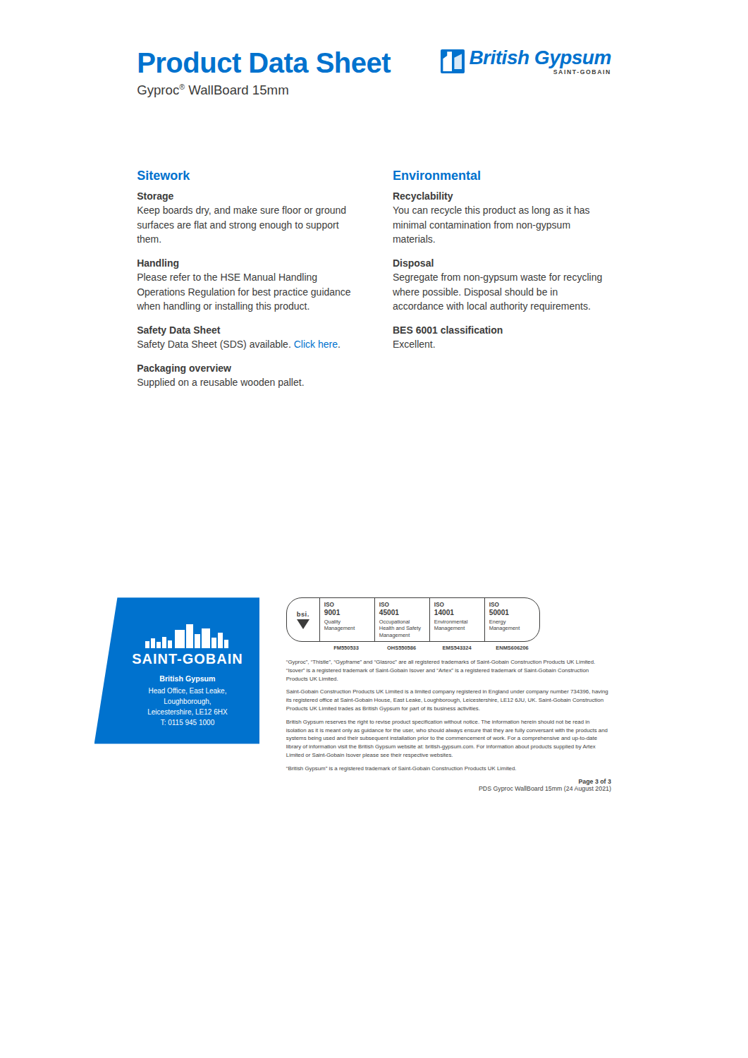Product Data Sheet
Gyproc® WallBoard 15mm
British Gypsum SAINT-GOBAIN
Sitework
Storage
Keep boards dry, and make sure floor or ground surfaces are flat and strong enough to support them.
Handling
Please refer to the HSE Manual Handling Operations Regulation for best practice guidance when handling or installing this product.
Safety Data Sheet
Safety Data Sheet (SDS) available. Click here.
Packaging overview
Supplied on a reusable wooden pallet.
Environmental
Recyclability
You can recycle this product as long as it has minimal contamination from non-gypsum materials.
Disposal
Segregate from non-gypsum waste for recycling where possible. Disposal should be in accordance with local authority requirements.
BES 6001 classification
Excellent.
SAINT-GOBAIN
British Gypsum Head Office, East Leake,
Loughborough,
Leicestershire, LE12 6HX
T: 0115 945 1000
bsi.
ISO
9001
Quality
Management
ISO
45001
Occupational
Health and Safety
Management
ISO
14001
Environmental
Management
ISO
50001
Energy
Management
FM550533 OHS550586 EMS543324 ENMS606206
“Gyproc”, “Thistle”, “Gypframe” and “Glasroc” are all registered trademarks of Saint-Gobain Construction Products UK Limited. “Isover” is a registered trademark of Saint-Gobain Isover and “Artex” is a registered trademark of Saint-Gobain Construction Products UK Limited.
Saint-Gobain Construction Products UK Limited is a limited company registered in England under company number 734396, having its registered office at Saint-Gobain House, East Leake, Loughborough, Leicestershire, LE12 6JU, UK. Saint-Gobain Construction Products UK Limited trades as British Gypsum for part of its business activities.
British Gypsum reserves the right to revise product specification without notice. The information herein should not be read in isolation as it is meant only as guidance for the user, who should always ensure that they are fully conversant with the products and systems being used and their subsequent installation prior to the commencement of work. For a comprehensive and up-to-date library of information visit the British Gypsum website at: british-gypsum.com. For information about products supplied by Artex Limited or Saint-Gobain Isover please see their respective websites.
“British Gypsum” is a registered trademark of Saint-Gobain Construction Products UK Limited.
Page 3 of 3
PDS Gyproc WallBoard 15mm (24 August 2021)